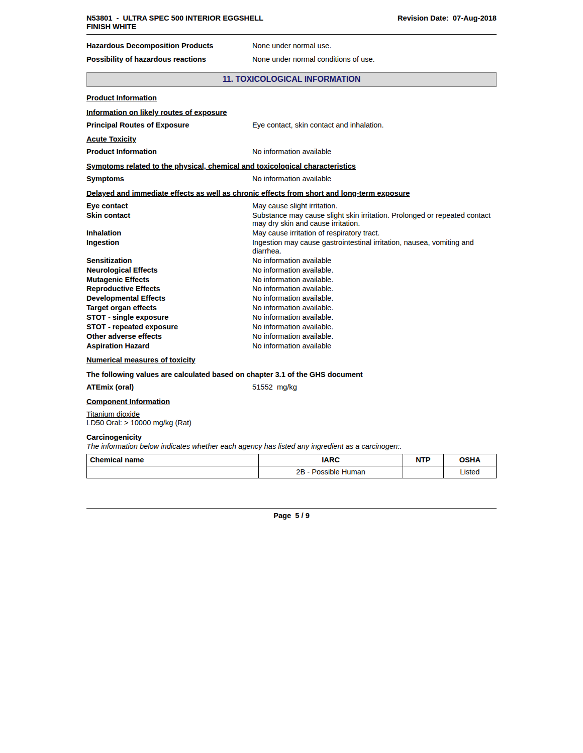N53801 - ULTRA SPEC 500 INTERIOR EGGSHELL
FINISH WHITE
Revision Date: 07-Aug-2018
Hazardous Decomposition Products
None under normal use.
Possibility of hazardous reactions
None under normal conditions of use.
11. TOXICOLOGICAL INFORMATION
Product Information
Information on likely routes of exposure
Principal Routes of Exposure
Eye contact, skin contact and inhalation.
Acute Toxicity
Product Information
No information available
Symptoms related to the physical, chemical and toxicological characteristics
Symptoms
No information available
Delayed and immediate effects as well as chronic effects from short and long-term exposure
Eye contact
May cause slight irritation.
Skin contact
Substance may cause slight skin irritation. Prolonged or repeated contact may dry skin and cause irritation.
Inhalation
May cause irritation of respiratory tract.
Ingestion
Ingestion may cause gastrointestinal irritation, nausea, vomiting and diarrhea.
Sensitization
No information available
Neurological Effects
No information available.
Mutagenic Effects
No information available.
Reproductive Effects
No information available.
Developmental Effects
No information available.
Target organ effects
No information available.
STOT - single exposure
No information available.
STOT - repeated exposure
No information available.
Other adverse effects
No information available.
Aspiration Hazard
No information available
Numerical measures of toxicity
The following values are calculated based on chapter 3.1 of the GHS document
ATEmix (oral)
51552 mg/kg
Component Information
Titanium dioxide
LD50 Oral: > 10000 mg/kg (Rat)
Carcinogenicity
The information below indicates whether each agency has listed any ingredient as a carcinogen:.
| Chemical name | IARC | NTP | OSHA |
| --- | --- | --- | --- |
| | 2B - Possible Human | | Listed |
Page 5 / 9